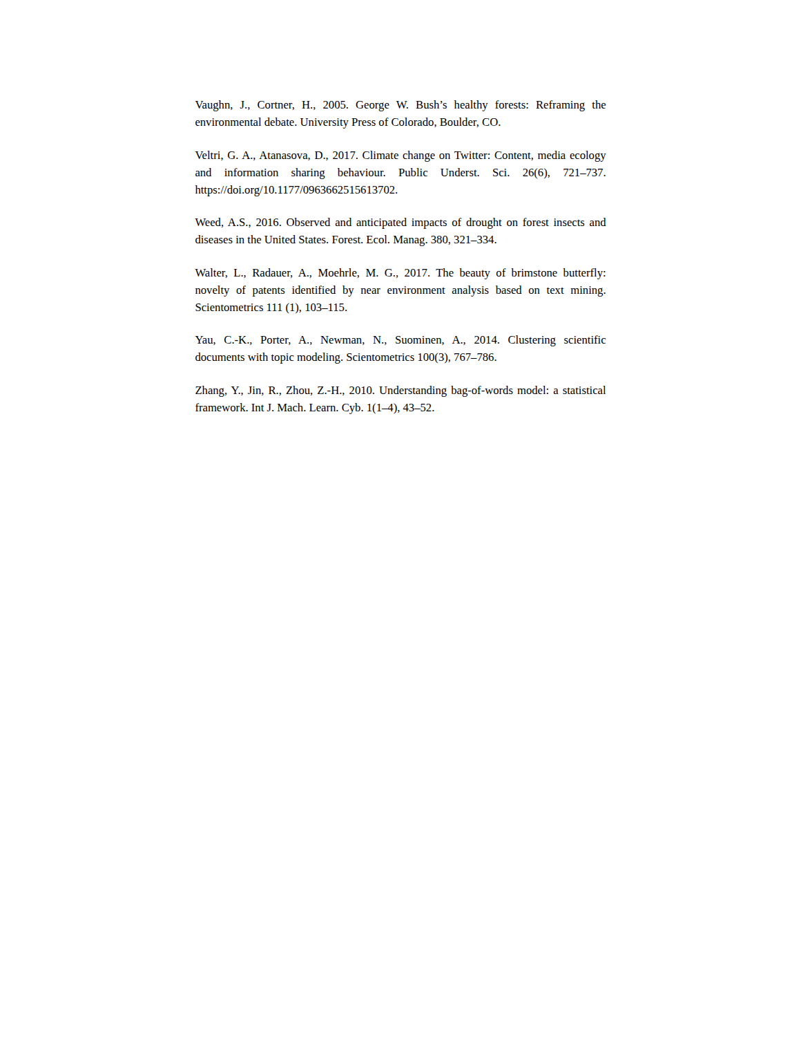Vaughn, J., Cortner, H., 2005. George W. Bush’s healthy forests: Reframing the environmental debate. University Press of Colorado, Boulder, CO.
Veltri, G. A., Atanasova, D., 2017. Climate change on Twitter: Content, media ecology and information sharing behaviour. Public Underst. Sci. 26(6), 721–737. https://doi.org/10.1177/0963662515613702.
Weed, A.S., 2016. Observed and anticipated impacts of drought on forest insects and diseases in the United States. Forest. Ecol. Manag. 380, 321–334.
Walter, L., Radauer, A., Moehrle, M. G., 2017. The beauty of brimstone butterfly: novelty of patents identified by near environment analysis based on text mining. Scientometrics 111 (1), 103–115.
Yau, C.-K., Porter, A., Newman, N., Suominen, A., 2014. Clustering scientific documents with topic modeling. Scientometrics 100(3), 767–786.
Zhang, Y., Jin, R., Zhou, Z.-H., 2010. Understanding bag-of-words model: a statistical framework. Int J. Mach. Learn. Cyb. 1(1–4), 43–52.